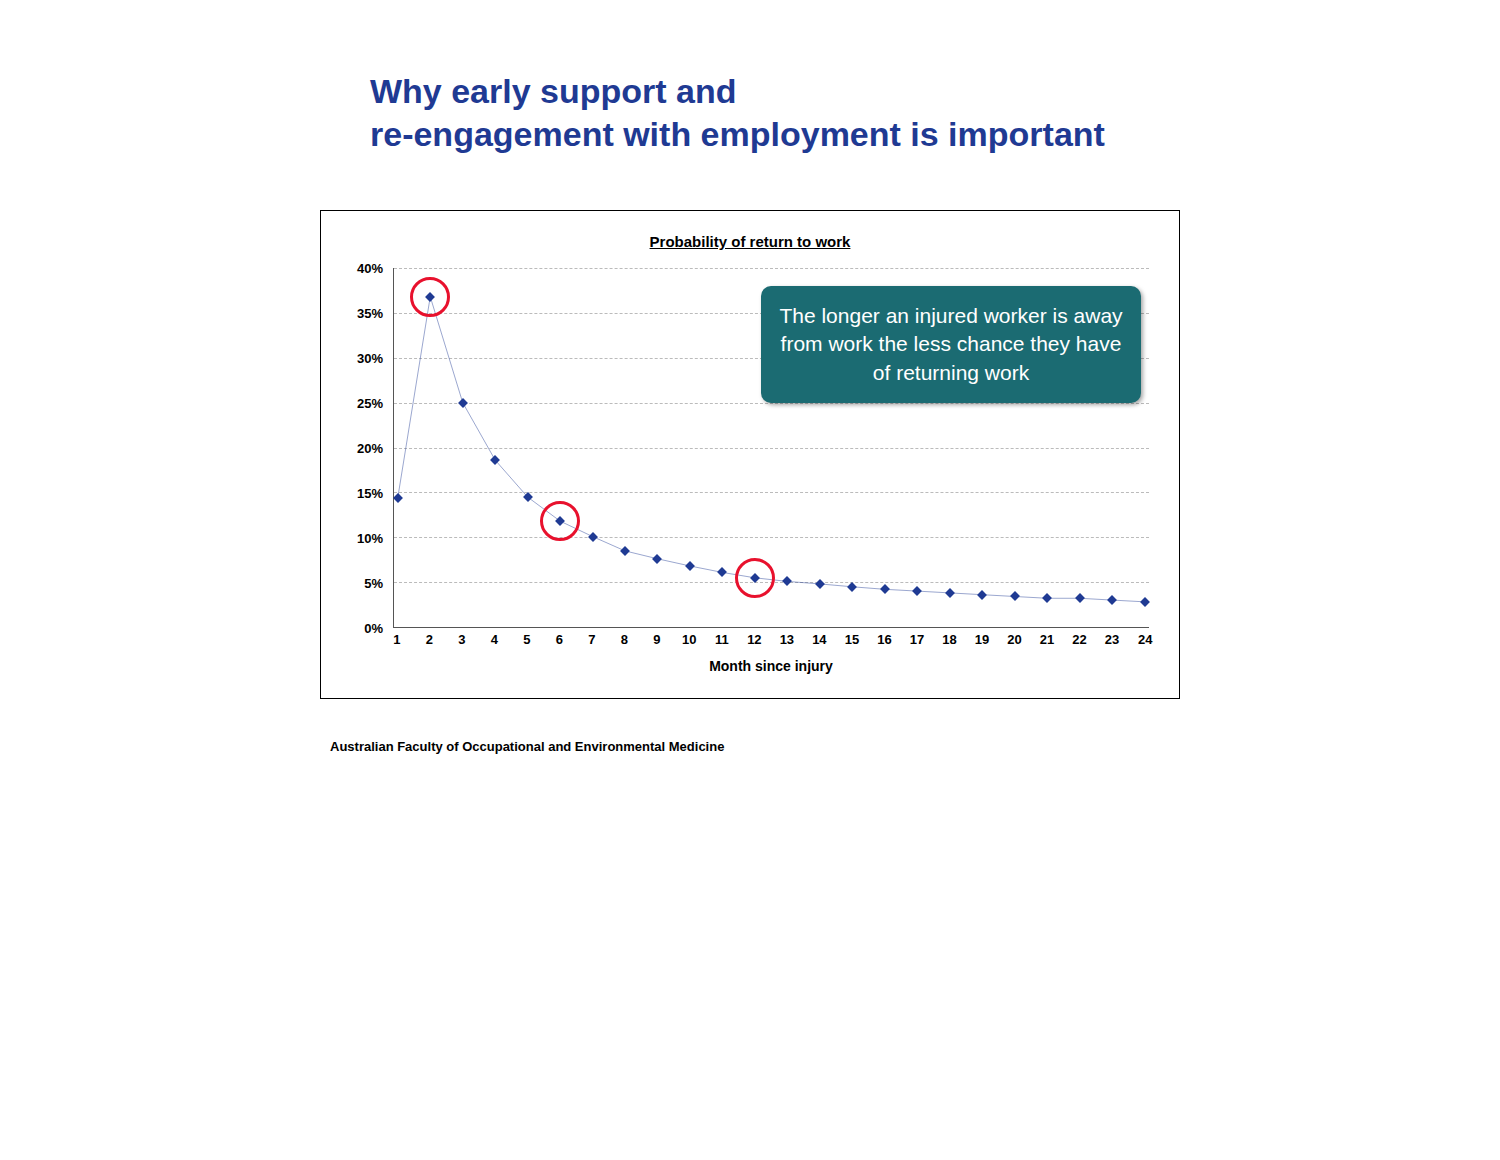Why early support and
re-engagement with employment is important
Probability of return to work
The longer an injured worker is away from work the less chance they have of returning work
40% 35% 30% 25% 20% 15% 10% 5% 0%
1 2 3 4 5 6 7 8 9 10 11 12 13 14 15 16 17 18 19 20 21 22 23 24
Month since injury
Australian Faculty of Occupational and Environmental Medicine